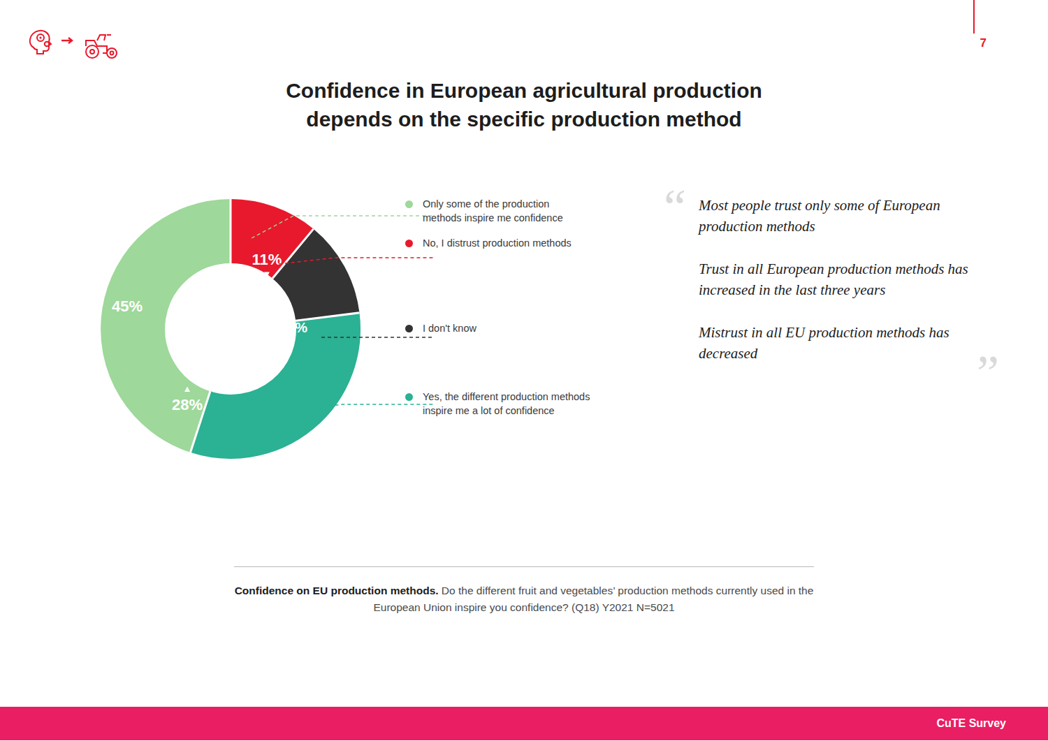7
Confidence in European agricultural production
depends on the specific production method
Red 11%: 0% -> 11% (0deg to 39.6deg) 11% ▼ 16% ▲ 28% 45%
Only some of the production
methods inspire me confidence
No, I distrust production methods
I don't know
Yes, the different production methods
inspire me a lot of confidence
“
Most people trust only some of European production methods
Trust in all European production methods has increased in the last three years
Mistrust in all EU production methods has decreased
”
Confidence on EU production methods. Do the different fruit and vegetables’ production methods currently used in the European Union inspire you confidence? (Q18) Y2021 N=5021
CuTE Survey